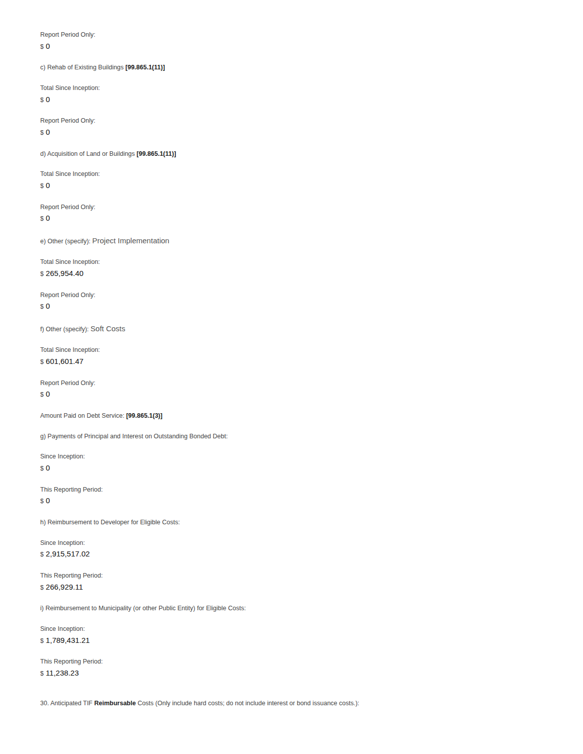Report Period Only:
$ 0
c) Rehab of Existing Buildings [99.865.1(11)]
Total Since Inception:
$ 0
Report Period Only:
$ 0
d) Acquisition of Land or Buildings [99.865.1(11)]
Total Since Inception:
$ 0
Report Period Only:
$ 0
e) Other (specify): Project Implementation
Total Since Inception:
$ 265,954.40
Report Period Only:
$ 0
f) Other (specify): Soft Costs
Total Since Inception:
$ 601,601.47
Report Period Only:
$ 0
Amount Paid on Debt Service: [99.865.1(3)]
g) Payments of Principal and Interest on Outstanding Bonded Debt:
Since Inception:
$ 0
This Reporting Period:
$ 0
h) Reimbursement to Developer for Eligible Costs:
Since Inception:
$ 2,915,517.02
This Reporting Period:
$ 266,929.11
i) Reimbursement to Municipality (or other Public Entity) for Eligible Costs:
Since Inception:
$ 1,789,431.21
This Reporting Period:
$ 11,238.23
30. Anticipated TIF Reimbursable Costs (Only include hard costs; do not include interest or bond issuance costs.):